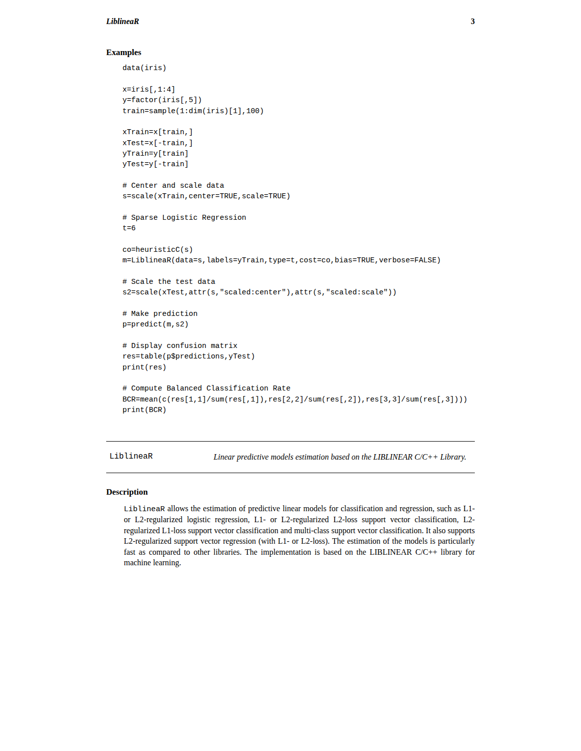LiblineaR 3
Examples
data(iris)

x=iris[,1:4]
y=factor(iris[,5])
train=sample(1:dim(iris)[1],100)

xTrain=x[train,]
xTest=x[-train,]
yTrain=y[train]
yTest=y[-train]

# Center and scale data
s=scale(xTrain,center=TRUE,scale=TRUE)

# Sparse Logistic Regression
t=6

co=heuristicC(s)
m=LiblineaR(data=s,labels=yTrain,type=t,cost=co,bias=TRUE,verbose=FALSE)

# Scale the test data
s2=scale(xTest,attr(s,"scaled:center"),attr(s,"scaled:scale"))

# Make prediction
p=predict(m,s2)

# Display confusion matrix
res=table(p$predictions,yTest)
print(res)

# Compute Balanced Classification Rate
BCR=mean(c(res[1,1]/sum(res[,1]),res[2,2]/sum(res[,2]),res[3,3]/sum(res[,3])))
print(BCR)
LiblineaR
Linear predictive models estimation based on the LIBLINEAR C/C++ Library.
Description
LiblineaR allows the estimation of predictive linear models for classification and regression, such as L1- or L2-regularized logistic regression, L1- or L2-regularized L2-loss support vector classification, L2-regularized L1-loss support vector classification and multi-class support vector classification. It also supports L2-regularized support vector regression (with L1- or L2-loss). The estimation of the models is particularly fast as compared to other libraries. The implementation is based on the LIBLINEAR C/C++ library for machine learning.